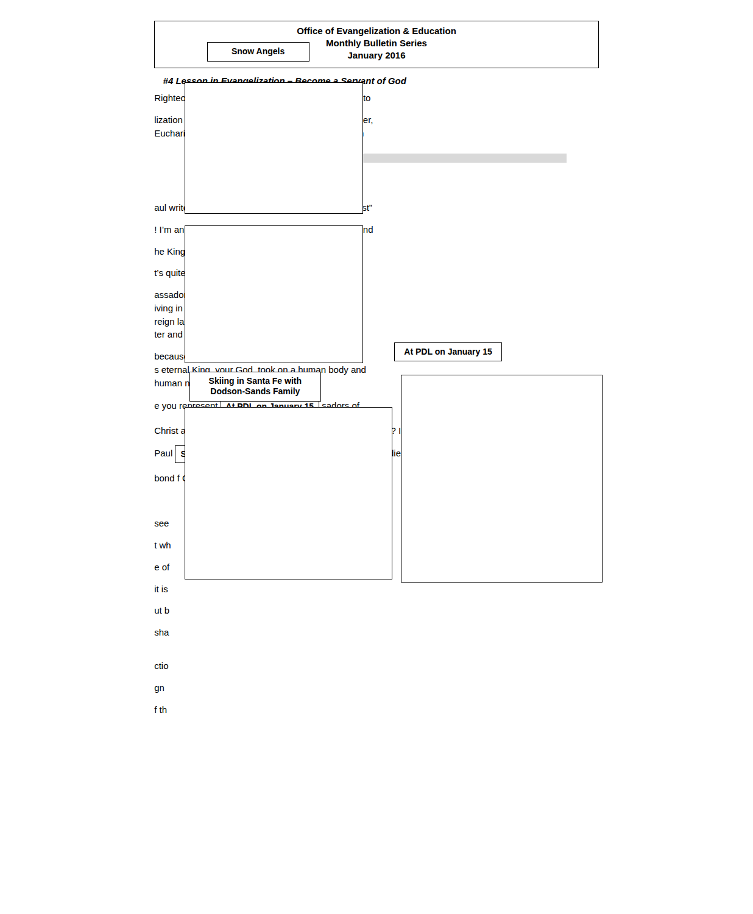Office of Evangelization & Education
Monthly Bulletin Series
January 2016
#4 Lesson in Evangelization – Become a Servant of God
Snow Angels
At PDL on January 15
Skiing in Santa Fe with Dodson-Sands Family
Righteousness, and all these things shall be added to
lization series, we discussed the importance of prayer,
Eucharist. This lesson focuses on how to live out an
aul writes, “Now then, we are ambassadors for Christ”
! I’m an ambassador.” You might feel like royalty – and
he King of Kings and Lord of Lords. You are an
t’s quite a title!
assador as: “the highest ranking person who
iving in another land.” As an ambassador for Christ,
reign land. You live in an earthly kingdom, but
ter and Lord.
because of your own greatness, but because of the
s eternal King, your God, took on a human body and
human nature into union with the Divine.
e you represent At PDL on January 15 sadors of
Christ are different from earthly ambassadors. In what way? In his letter to the Ephesians, Saint
Paul Skiing in Santa Fe with Dodson-Sands Family obedient “not with eye-service, as men-pleasers, but as
bond f God from t
see
t wh
e of
it is
ut b
sha
ctio
gn
f th